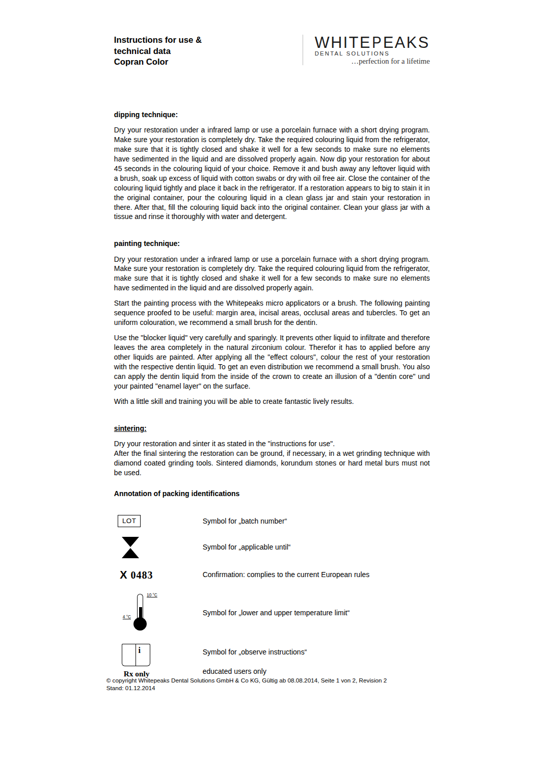Instructions for use &
technical data
Copran Color
WHITEPEAKS
DENTAL SOLUTIONS
…perfection for a lifetime
dipping technique:
Dry your restoration under a infrared lamp or use a porcelain furnace with a short drying program. Make sure your restoration is completely dry. Take the required colouring liquid from the refrigerator, make sure that it is tightly closed and shake it well for a few seconds to make sure no elements have sedimented in the liquid and are dissolved properly again. Now dip your restoration for about 45 seconds in the colouring liquid of your choice. Remove it and bush away any leftover liquid with a brush, soak up excess of liquid with cotton swabs or dry with oil free air. Close the container of the colouring liquid tightly and place it back in the refrigerator. If a restoration appears to big to stain it in the original container, pour the colouring liquid in a clean glass jar and stain your restoration in there. After that, fill the colouring liquid back into the original container. Clean your glass jar with a tissue and rinse it thoroughly with water and detergent.
painting technique:
Dry your restoration under a infrared lamp or use a porcelain furnace with a short drying program. Make sure your restoration is completely dry. Take the required colouring liquid from the refrigerator, make sure that it is tightly closed and shake it well for a few seconds to make sure no elements have sedimented in the liquid and are dissolved properly again.
Start the painting process with the Whitepeaks micro applicators or a brush. The following painting sequence proofed to be useful: margin area, incisal areas, occlusal areas and tubercles. To get an uniform colouration, we recommend a small brush for the dentin.
Use the "blocker liquid" very carefully and sparingly. It prevents other liquid to infiltrate and therefore leaves the area completely in the natural zirconium colour. Therefor it has to applied before any other liquids are painted. After applying all the "effect colours", colour the rest of your restoration with the respective dentin liquid. To get an even distribution we recommend a small brush. You also can apply the dentin liquid from the inside of the crown to create an illusion of a "dentin core" und your painted "enamel layer" on the surface.
With a little skill and training you will be able to create fantastic lively results.
sintering:
Dry your restoration and sinter it as stated in the "instructions for use".
After the final sintering the restoration can be ground, if necessary, in a wet grinding technique with diamond coated grinding tools. Sintered diamonds, korundum stones or hard metal burs must not be used.
Annotation of packing identifications
| LOT | Symbol for „batch number“ |
| | Symbol for „applicable until“ |
| X 0483 | Confirmation: complies to the current European rules |
| 10 °C 4 °C | Symbol for „lower and upper temperature limit“ |
| i Rx only | Symbol for „observe instructions“ educated users only |
© copyright Whitepeaks Dental Solutions GmbH & Co KG, Gültig ab 08.08.2014, Seite 1 von 2, Revision 2
Stand: 01.12.2014